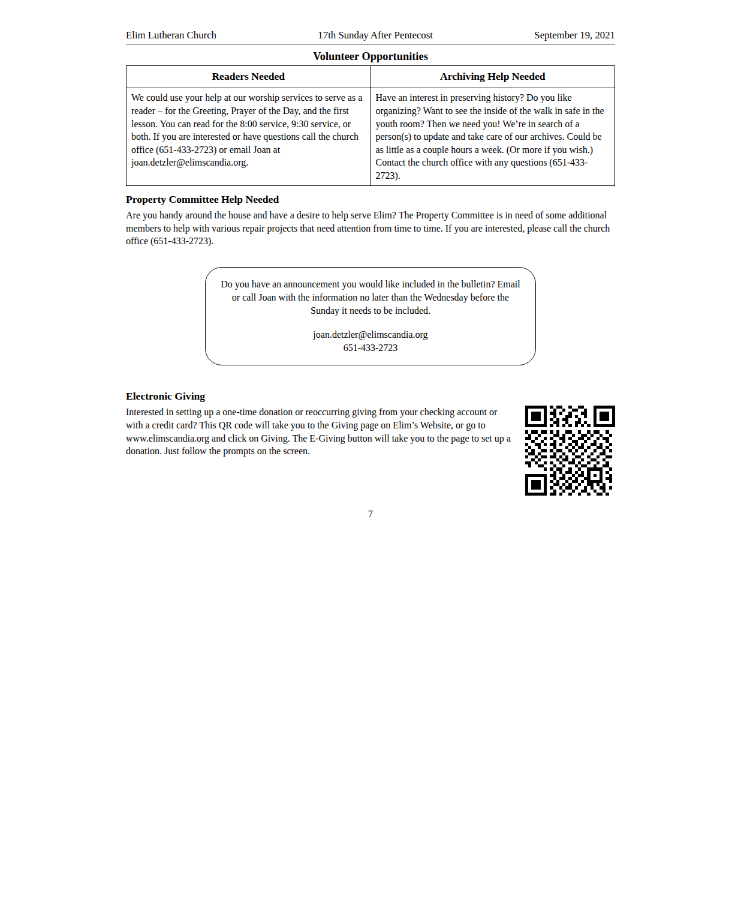Elim Lutheran Church 17th Sunday After Pentecost September 19, 2021
Volunteer Opportunities
| Readers Needed | Archiving Help Needed |
| --- | --- |
| We could use your help at our worship services to serve as a reader – for the Greeting, Prayer of the Day, and the first lesson. You can read for the 8:00 service, 9:30 service, or both. If you are interested or have questions call the church office (651-433-2723) or email Joan at joan.detzler@elimscandia.org. | Have an interest in preserving history? Do you like organizing? Want to see the inside of the walk in safe in the youth room? Then we need you! We’re in search of a person(s) to update and take care of our archives. Could be as little as a couple hours a week. (Or more if you wish.) Contact the church office with any questions (651-433-2723). |
Property Committee Help Needed
Are you handy around the house and have a desire to help serve Elim? The Property Committee is in need of some additional members to help with various repair projects that need attention from time to time. If you are interested, please call the church office (651-433-2723).
Do you have an announcement you would like included in the bulletin? Email or call Joan with the information no later than the Wednesday before the Sunday it needs to be included.
joan.detzler@elimscandia.org
651-433-2723
Electronic Giving
Interested in setting up a one-time donation or reoccurring giving from your checking account or with a credit card? This QR code will take you to the Giving page on Elim’s Website, or go to www.elimscandia.org and click on Giving. The E-Giving button will take you to the page to set up a donation. Just follow the prompts on the screen.
7